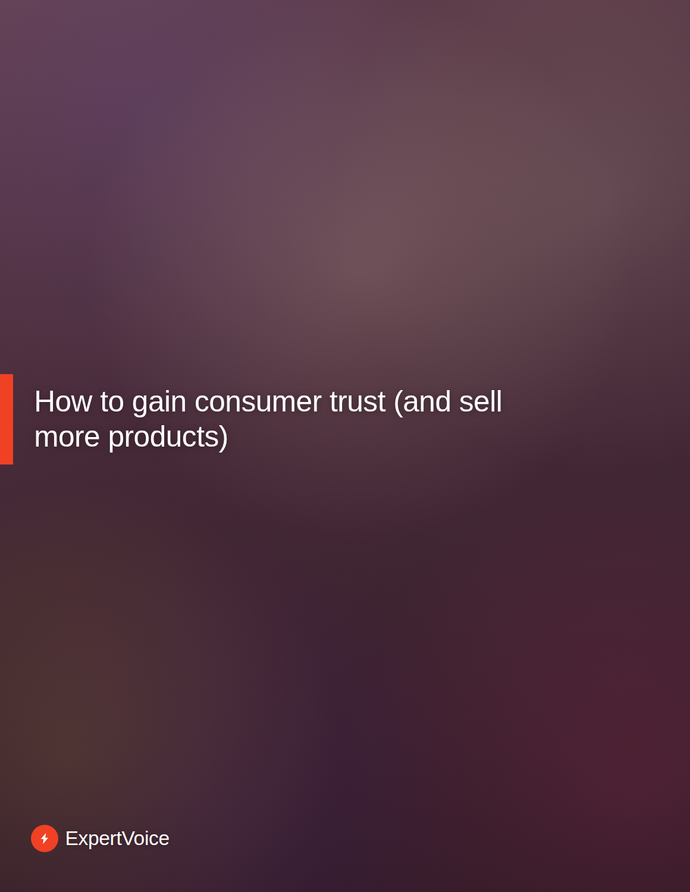How to gain consumer trust (and sell more products)
ExpertVoice